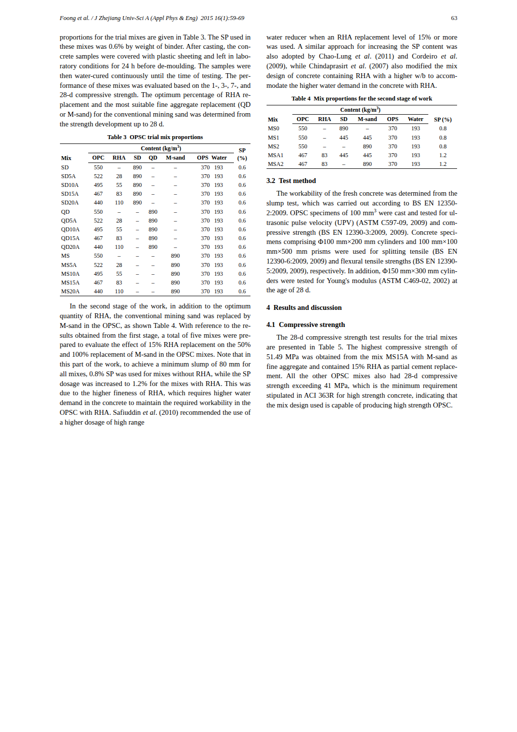Foong et al. / J Zhejiang Univ-Sci A (Appl Phys & Eng) 2015 16(1):59-69 63
proportions for the trial mixes are given in Table 3. The SP used in these mixes was 0.6% by weight of binder. After casting, the concrete samples were covered with plastic sheeting and left in laboratory conditions for 24 h before de-moulding. The samples were then water-cured continuously until the time of testing. The performance of these mixes was evaluated based on the 1-, 3-, 7-, and 28-d compressive strength. The optimum percentage of RHA replacement and the most suitable fine aggregate replacement (QD or M-sand) for the conventional mining sand was determined from the strength development up to 28 d.
Table 3 OPSC trial mix proportions
| Mix | Content (kg/m 3 ) | SP (%) |
| --- | --- | --- |
| OPC | RHA | SD | QD | M-sand | OPS Water |
| SD | 550 | – | 890 | – | – | 370 193 | 0.6 |
| SD5A | 522 | 28 | 890 | – | – | 370 193 | 0.6 |
| SD10A | 495 | 55 | 890 | – | – | 370 193 | 0.6 |
| SD15A | 467 | 83 | 890 | – | – | 370 193 | 0.6 |
| SD20A | 440 | 110 | 890 | – | – | 370 193 | 0.6 |
| QD | 550 | – | – | 890 | – | 370 193 | 0.6 |
| QD5A | 522 | 28 | – | 890 | – | 370 193 | 0.6 |
| QD10A | 495 | 55 | – | 890 | – | 370 193 | 0.6 |
| QD15A | 467 | 83 | – | 890 | – | 370 193 | 0.6 |
| QD20A | 440 | 110 | – | 890 | – | 370 193 | 0.6 |
| MS | 550 | – | – | – | 890 | 370 193 | 0.6 |
| MS5A | 522 | 28 | – | – | 890 | 370 193 | 0.6 |
| MS10A | 495 | 55 | – | – | 890 | 370 193 | 0.6 |
| MS15A | 467 | 83 | – | – | 890 | 370 193 | 0.6 |
| MS20A | 440 | 110 | – | – | 890 | 370 193 | 0.6 |
In the second stage of the work, in addition to the optimum quantity of RHA, the conventional mining sand was replaced by M-sand in the OPSC, as shown Table 4. With reference to the results obtained from the first stage, a total of five mixes were prepared to evaluate the effect of 15% RHA replacement on the 50% and 100% replacement of M-sand in the OPSC mixes. Note that in this part of the work, to achieve a minimum slump of 80 mm for all mixes, 0.8% SP was used for mixes without RHA, while the SP dosage was increased to 1.2% for the mixes with RHA. This was due to the higher fineness of RHA, which requires higher water demand in the concrete to maintain the required workability in the OPSC with RHA. Safiuddin et al. (2010) recommended the use of a higher dosage of high range
water reducer when an RHA replacement level of 15% or more was used. A similar approach for increasing the SP content was also adopted by Chao-Lung et al. (2011) and Cordeiro et al. (2009), while Chindaprasirt et al. (2007) also modified the mix design of concrete containing RHA with a higher w/b to accommodate the higher water demand in the concrete with RHA.
Table 4 Mix proportions for the second stage of work
| Mix | Content (kg/m 3 ) | SP (%) |
| --- | --- | --- |
| OPC | RHA | SD | M-sand | OPS | Water |
| MS0 | 550 | – | 890 | – | 370 | 193 | 0.8 |
| MS1 | 550 | – | 445 | 445 | 370 | 193 | 0.8 |
| MS2 | 550 | – | – | 890 | 370 | 193 | 0.8 |
| MSA1 | 467 | 83 | 445 | 445 | 370 | 193 | 1.2 |
| MSA2 | 467 | 83 | – | 890 | 370 | 193 | 1.2 |
3.2 Test method
The workability of the fresh concrete was determined from the slump test, which was carried out according to BS EN 12350-2:2009. OPSC specimens of 100 mm3 were cast and tested for ultrasonic pulse velocity (UPV) (ASTM C597-09, 2009) and compressive strength (BS EN 12390-3:2009, 2009). Concrete specimens comprising Φ100 mm×200 mm cylinders and 100 mm×100 mm×500 mm prisms were used for splitting tensile (BS EN 12390-6:2009, 2009) and flexural tensile strengths (BS EN 12390-5:2009, 2009), respectively. In addition, Φ150 mm×300 mm cylinders were tested for Young's modulus (ASTM C469-02, 2002) at the age of 28 d.
4 Results and discussion
4.1 Compressive strength
The 28-d compressive strength test results for the trial mixes are presented in Table 5. The highest compressive strength of 51.49 MPa was obtained from the mix MS15A with M-sand as fine aggregate and contained 15% RHA as partial cement replacement. All the other OPSC mixes also had 28-d compressive strength exceeding 41 MPa, which is the minimum requirement stipulated in ACI 363R for high strength concrete, indicating that the mix design used is capable of producing high strength OPSC.